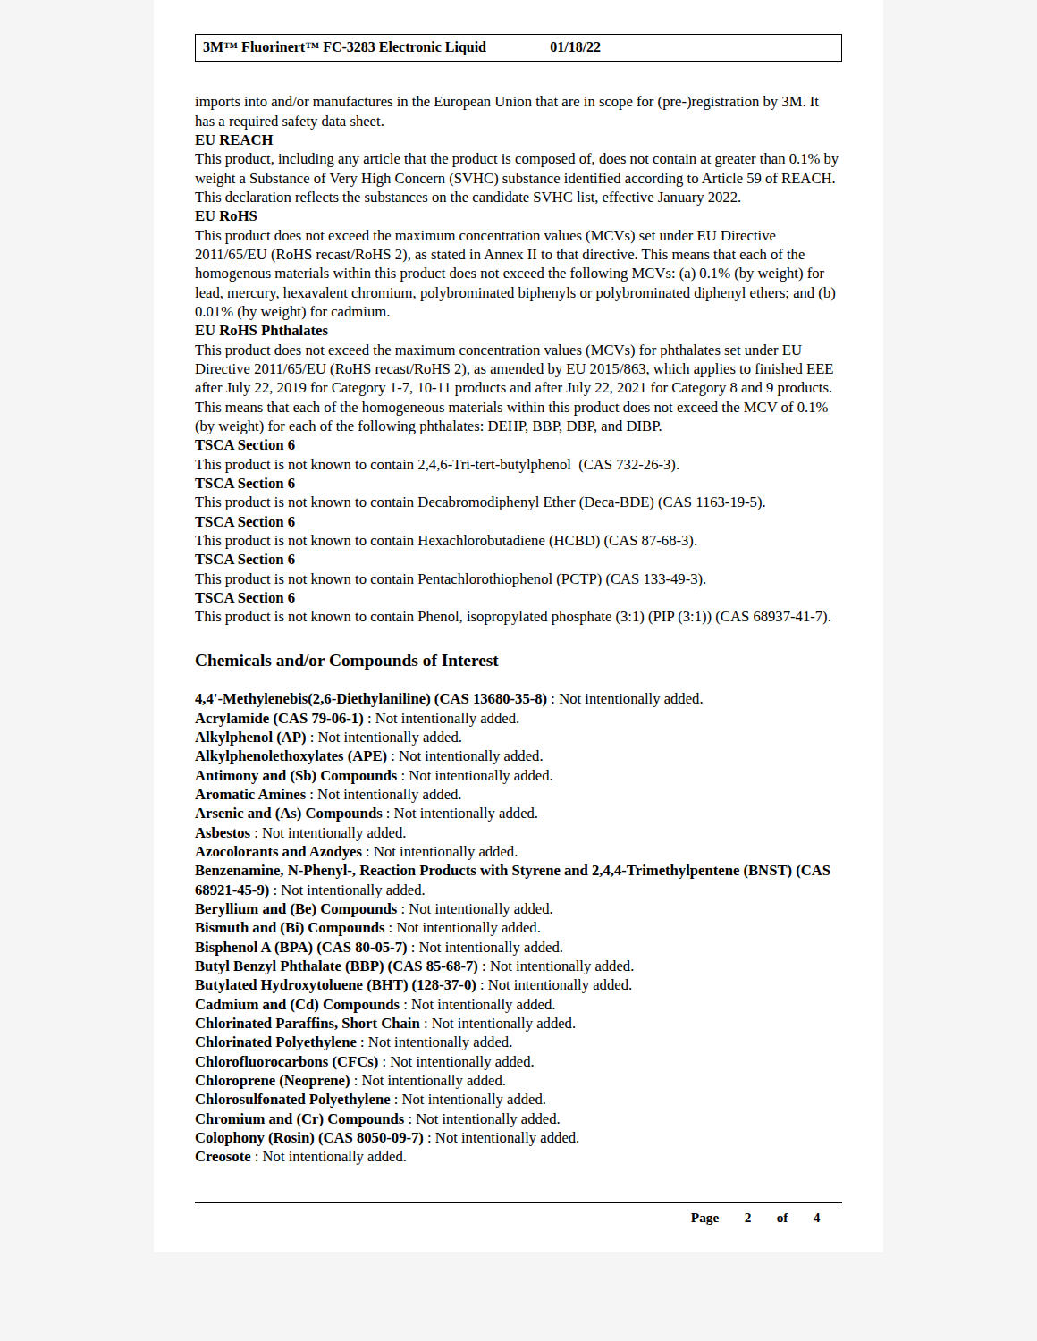3M™ Fluorinert™ FC-3283 Electronic Liquid 01/18/22
imports into and/or manufactures in the European Union that are in scope for (pre-)registration by 3M. It has a required safety data sheet.
EU REACH
This product, including any article that the product is composed of, does not contain at greater than 0.1% by weight a Substance of Very High Concern (SVHC) substance identified according to Article 59 of REACH. This declaration reflects the substances on the candidate SVHC list, effective January 2022.
EU RoHS
This product does not exceed the maximum concentration values (MCVs) set under EU Directive 2011/65/EU (RoHS recast/RoHS 2), as stated in Annex II to that directive. This means that each of the homogenous materials within this product does not exceed the following MCVs: (a) 0.1% (by weight) for lead, mercury, hexavalent chromium, polybrominated biphenyls or polybrominated diphenyl ethers; and (b) 0.01% (by weight) for cadmium.
EU RoHS Phthalates
This product does not exceed the maximum concentration values (MCVs) for phthalates set under EU Directive 2011/65/EU (RoHS recast/RoHS 2), as amended by EU 2015/863, which applies to finished EEE after July 22, 2019 for Category 1-7, 10-11 products and after July 22, 2021 for Category 8 and 9 products. This means that each of the homogeneous materials within this product does not exceed the MCV of 0.1% (by weight) for each of the following phthalates: DEHP, BBP, DBP, and DIBP.
TSCA Section 6
This product is not known to contain 2,4,6-Tri-tert-butylphenol (CAS 732-26-3).
TSCA Section 6
This product is not known to contain Decabromodiphenyl Ether (Deca-BDE) (CAS 1163-19-5).
TSCA Section 6
This product is not known to contain Hexachlorobutadiene (HCBD) (CAS 87-68-3).
TSCA Section 6
This product is not known to contain Pentachlorothiophenol (PCTP) (CAS 133-49-3).
TSCA Section 6
This product is not known to contain Phenol, isopropylated phosphate (3:1) (PIP (3:1)) (CAS 68937-41-7).
Chemicals and/or Compounds of Interest
4,4'-Methylenebis(2,6-Diethylaniline) (CAS 13680-35-8) : Not intentionally added.
Acrylamide (CAS 79-06-1) : Not intentionally added.
Alkylphenol (AP) : Not intentionally added.
Alkylphenolethoxylates (APE) : Not intentionally added.
Antimony and (Sb) Compounds : Not intentionally added.
Aromatic Amines : Not intentionally added.
Arsenic and (As) Compounds : Not intentionally added.
Asbestos : Not intentionally added.
Azocolorants and Azodyes : Not intentionally added.
Benzenamine, N-Phenyl-, Reaction Products with Styrene and 2,4,4-Trimethylpentene (BNST) (CAS 68921-45-9) : Not intentionally added.
Beryllium and (Be) Compounds : Not intentionally added.
Bismuth and (Bi) Compounds : Not intentionally added.
Bisphenol A (BPA) (CAS 80-05-7) : Not intentionally added.
Butyl Benzyl Phthalate (BBP) (CAS 85-68-7) : Not intentionally added.
Butylated Hydroxytoluene (BHT) (128-37-0) : Not intentionally added.
Cadmium and (Cd) Compounds : Not intentionally added.
Chlorinated Paraffins, Short Chain : Not intentionally added.
Chlorinated Polyethylene : Not intentionally added.
Chlorofluorocarbons (CFCs) : Not intentionally added.
Chloroprene (Neoprene) : Not intentionally added.
Chlorosulfonated Polyethylene : Not intentionally added.
Chromium and (Cr) Compounds : Not intentionally added.
Colophony (Rosin) (CAS 8050-09-7) : Not intentionally added.
Creosote : Not intentionally added.
Page 2 of 4